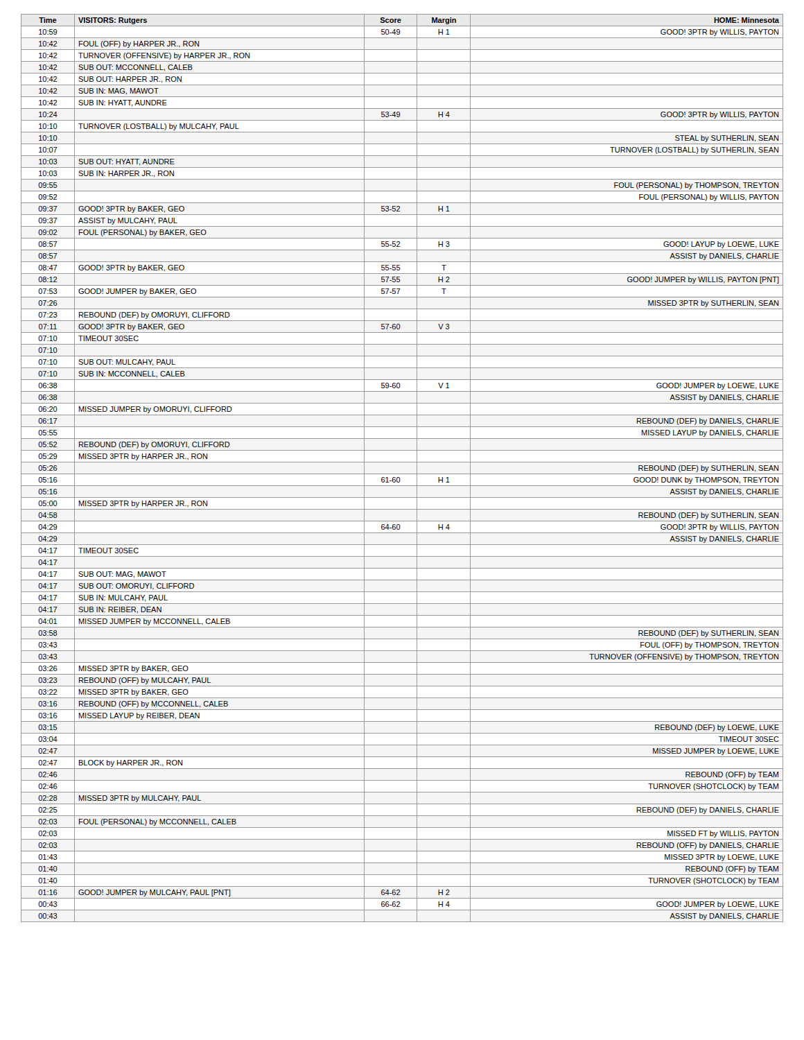Second half play-by-play
| Time | VISITORS: Rutgers | Score | Margin | HOME: Minnesota |
| --- | --- | --- | --- | --- |
| 10:59 | | 50-49 | H 1 | GOOD! 3PTR by WILLIS, PAYTON |
| 10:42 | FOUL (OFF) by HARPER JR., RON | | | |
| 10:42 | TURNOVER (OFFENSIVE) by HARPER JR., RON | | | |
| 10:42 | SUB OUT: MCCONNELL, CALEB | | | |
| 10:42 | SUB OUT: HARPER JR., RON | | | |
| 10:42 | SUB IN: MAG, MAWOT | | | |
| 10:42 | SUB IN: HYATT, AUNDRE | | | |
| 10:24 | | 53-49 | H 4 | GOOD! 3PTR by WILLIS, PAYTON |
| 10:10 | TURNOVER (LOSTBALL) by MULCAHY, PAUL | | | |
| 10:10 | | | | STEAL by SUTHERLIN, SEAN |
| 10:07 | | | | TURNOVER (LOSTBALL) by SUTHERLIN, SEAN |
| 10:03 | SUB OUT: HYATT, AUNDRE | | | |
| 10:03 | SUB IN: HARPER JR., RON | | | |
| 09:55 | | | | FOUL (PERSONAL) by THOMPSON, TREYTON |
| 09:52 | | | | FOUL (PERSONAL) by WILLIS, PAYTON |
| 09:37 | GOOD! 3PTR by BAKER, GEO | 53-52 | H 1 | |
| 09:37 | ASSIST by MULCAHY, PAUL | | | |
| 09:02 | FOUL (PERSONAL) by BAKER, GEO | | | |
| 08:57 | | 55-52 | H 3 | GOOD! LAYUP by LOEWE, LUKE |
| 08:57 | | | | ASSIST by DANIELS, CHARLIE |
| 08:47 | GOOD! 3PTR by BAKER, GEO | 55-55 | T | |
| 08:12 | | 57-55 | H 2 | GOOD! JUMPER by WILLIS, PAYTON [PNT] |
| 07:53 | GOOD! JUMPER by BAKER, GEO | 57-57 | T | |
| 07:26 | | | | MISSED 3PTR by SUTHERLIN, SEAN |
| 07:23 | REBOUND (DEF) by OMORUYI, CLIFFORD | | | |
| 07:11 | GOOD! 3PTR by BAKER, GEO | 57-60 | V 3 | |
| 07:10 | TIMEOUT 30SEC | | | |
| 07:10 | | | | |
| 07:10 | SUB OUT: MULCAHY, PAUL | | | |
| 07:10 | SUB IN: MCCONNELL, CALEB | | | |
| 06:38 | | 59-60 | V 1 | GOOD! JUMPER by LOEWE, LUKE |
| 06:38 | | | | ASSIST by DANIELS, CHARLIE |
| 06:20 | MISSED JUMPER by OMORUYI, CLIFFORD | | | |
| 06:17 | | | | REBOUND (DEF) by DANIELS, CHARLIE |
| 05:55 | | | | MISSED LAYUP by DANIELS, CHARLIE |
| 05:52 | REBOUND (DEF) by OMORUYI, CLIFFORD | | | |
| 05:29 | MISSED 3PTR by HARPER JR., RON | | | |
| 05:26 | | | | REBOUND (DEF) by SUTHERLIN, SEAN |
| 05:16 | | 61-60 | H 1 | GOOD! DUNK by THOMPSON, TREYTON |
| 05:16 | | | | ASSIST by DANIELS, CHARLIE |
| 05:00 | MISSED 3PTR by HARPER JR., RON | | | |
| 04:58 | | | | REBOUND (DEF) by SUTHERLIN, SEAN |
| 04:29 | | 64-60 | H 4 | GOOD! 3PTR by WILLIS, PAYTON |
| 04:29 | | | | ASSIST by DANIELS, CHARLIE |
| 04:17 | TIMEOUT 30SEC | | | |
| 04:17 | | | | |
| 04:17 | SUB OUT: MAG, MAWOT | | | |
| 04:17 | SUB OUT: OMORUYI, CLIFFORD | | | |
| 04:17 | SUB IN: MULCAHY, PAUL | | | |
| 04:17 | SUB IN: REIBER, DEAN | | | |
| 04:01 | MISSED JUMPER by MCCONNELL, CALEB | | | |
| 03:58 | | | | REBOUND (DEF) by SUTHERLIN, SEAN |
| 03:43 | | | | FOUL (OFF) by THOMPSON, TREYTON |
| 03:43 | | | | TURNOVER (OFFENSIVE) by THOMPSON, TREYTON |
| 03:26 | MISSED 3PTR by BAKER, GEO | | | |
| 03:23 | REBOUND (OFF) by MULCAHY, PAUL | | | |
| 03:22 | MISSED 3PTR by BAKER, GEO | | | |
| 03:16 | REBOUND (OFF) by MCCONNELL, CALEB | | | |
| 03:16 | MISSED LAYUP by REIBER, DEAN | | | |
| 03:15 | | | | REBOUND (DEF) by LOEWE, LUKE |
| 03:04 | | | | TIMEOUT 30SEC |
| 02:47 | | | | MISSED JUMPER by LOEWE, LUKE |
| 02:47 | BLOCK by HARPER JR., RON | | | |
| 02:46 | | | | REBOUND (OFF) by TEAM |
| 02:46 | | | | TURNOVER (SHOTCLOCK) by TEAM |
| 02:28 | MISSED 3PTR by MULCAHY, PAUL | | | |
| 02:25 | | | | REBOUND (DEF) by DANIELS, CHARLIE |
| 02:03 | FOUL (PERSONAL) by MCCONNELL, CALEB | | | |
| 02:03 | | | | MISSED FT by WILLIS, PAYTON |
| 02:03 | | | | REBOUND (OFF) by DANIELS, CHARLIE |
| 01:43 | | | | MISSED 3PTR by LOEWE, LUKE |
| 01:40 | | | | REBOUND (OFF) by TEAM |
| 01:40 | | | | TURNOVER (SHOTCLOCK) by TEAM |
| 01:16 | GOOD! JUMPER by MULCAHY, PAUL [PNT] | 64-62 | H 2 | |
| 00:43 | | 66-62 | H 4 | GOOD! JUMPER by LOEWE, LUKE |
| 00:43 | | | | ASSIST by DANIELS, CHARLIE |